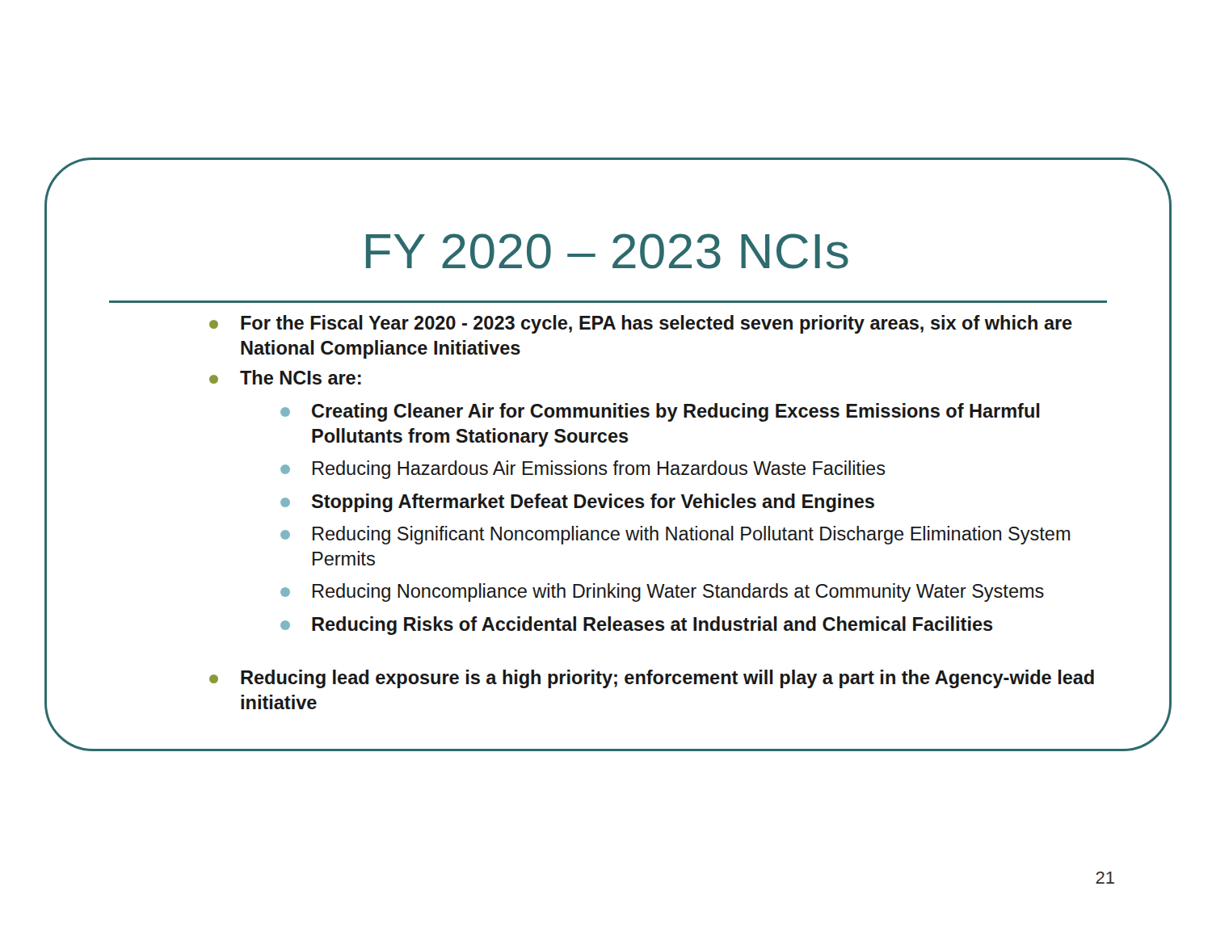FY 2020 – 2023 NCIs
For the Fiscal Year 2020 - 2023 cycle, EPA has selected seven priority areas, six of which are National Compliance Initiatives
The NCIs are:
Creating Cleaner Air for Communities by Reducing Excess Emissions of Harmful Pollutants from Stationary Sources
Reducing Hazardous Air Emissions from Hazardous Waste Facilities
Stopping Aftermarket Defeat Devices for Vehicles and Engines
Reducing Significant Noncompliance with National Pollutant Discharge Elimination System Permits
Reducing Noncompliance with Drinking Water Standards at Community Water Systems
Reducing Risks of Accidental Releases at Industrial and Chemical Facilities
Reducing lead exposure is a high priority; enforcement will play a part in the Agency-wide lead initiative
21